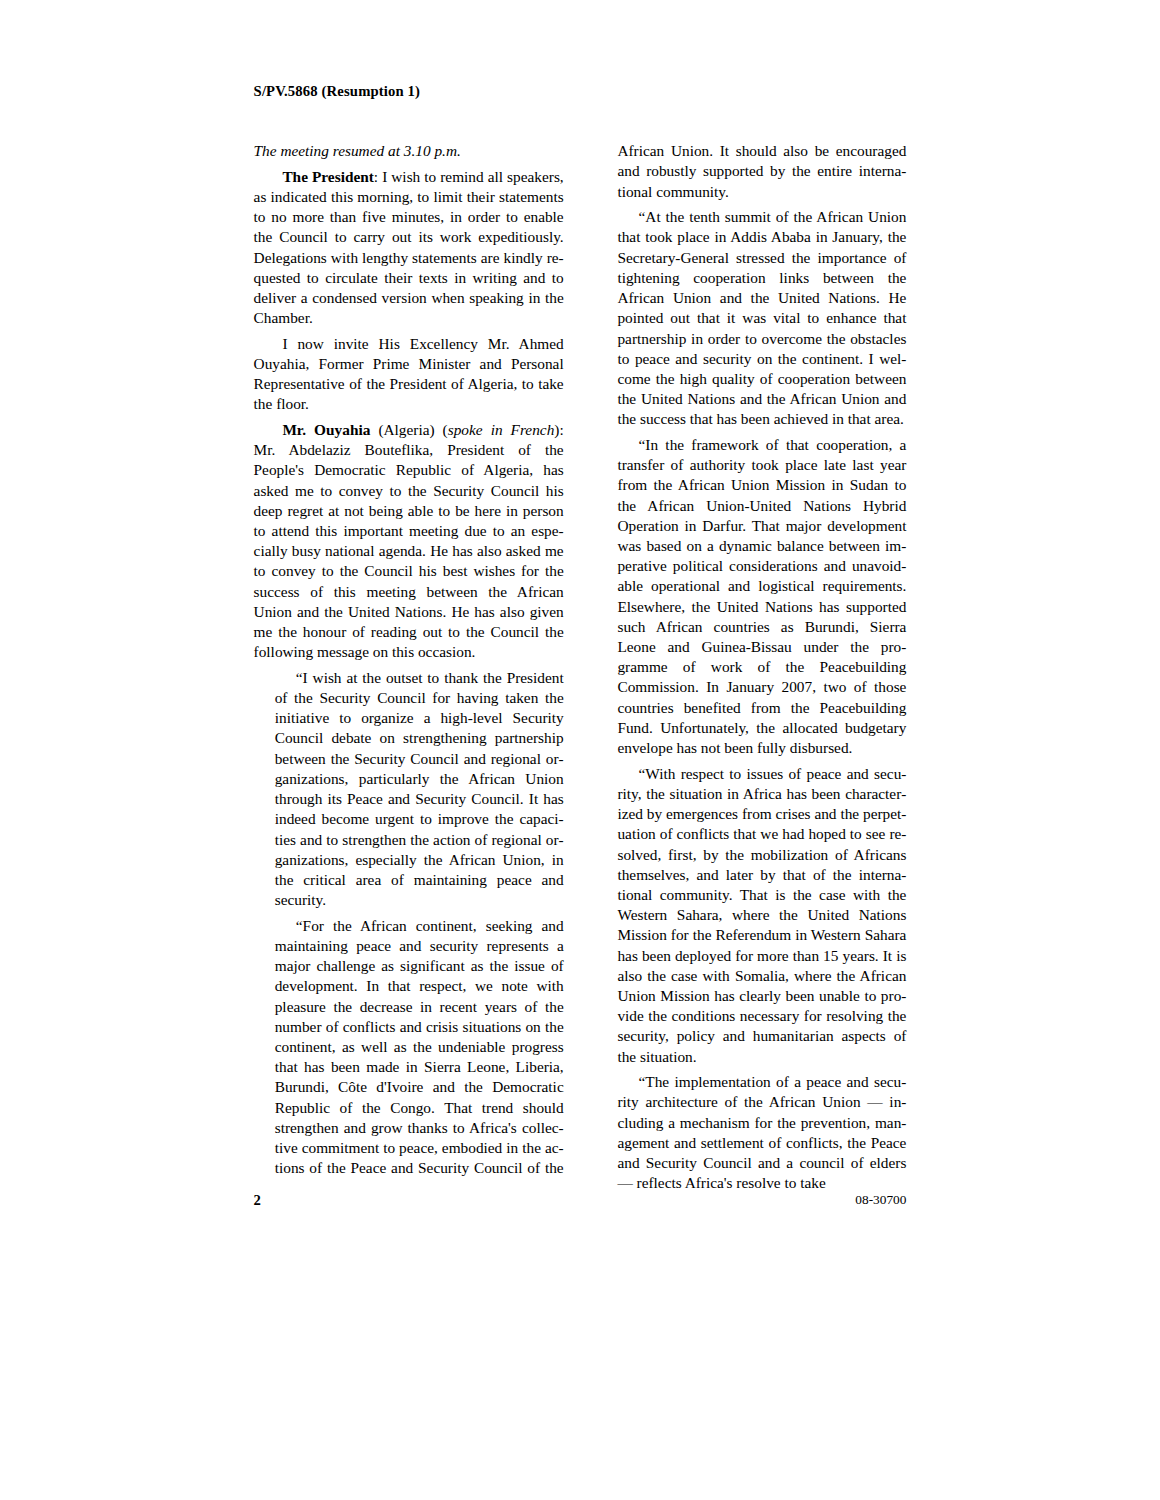S/PV.5868 (Resumption 1)
The meeting resumed at 3.10 p.m.
The President: I wish to remind all speakers, as indicated this morning, to limit their statements to no more than five minutes, in order to enable the Council to carry out its work expeditiously. Delegations with lengthy statements are kindly requested to circulate their texts in writing and to deliver a condensed version when speaking in the Chamber.
I now invite His Excellency Mr. Ahmed Ouyahia, Former Prime Minister and Personal Representative of the President of Algeria, to take the floor.
Mr. Ouyahia (Algeria) (spoke in French): Mr. Abdelaziz Bouteflika, President of the People's Democratic Republic of Algeria, has asked me to convey to the Security Council his deep regret at not being able to be here in person to attend this important meeting due to an especially busy national agenda. He has also asked me to convey to the Council his best wishes for the success of this meeting between the African Union and the United Nations. He has also given me the honour of reading out to the Council the following message on this occasion.
“I wish at the outset to thank the President of the Security Council for having taken the initiative to organize a high-level Security Council debate on strengthening partnership between the Security Council and regional organizations, particularly the African Union through its Peace and Security Council. It has indeed become urgent to improve the capacities and to strengthen the action of regional organizations, especially the African Union, in the critical area of maintaining peace and security.
“For the African continent, seeking and maintaining peace and security represents a major challenge as significant as the issue of development. In that respect, we note with pleasure the decrease in recent years of the number of conflicts and crisis situations on the continent, as well as the undeniable progress that has been made in Sierra Leone, Liberia, Burundi, Côte d'Ivoire and the Democratic Republic of the Congo. That trend should strengthen and grow thanks to Africa's collective commitment to peace, embodied in the actions of the Peace and Security Council of the African Union. It should also be encouraged and robustly supported by the entire international community.
“At the tenth summit of the African Union that took place in Addis Ababa in January, the Secretary-General stressed the importance of tightening cooperation links between the African Union and the United Nations. He pointed out that it was vital to enhance that partnership in order to overcome the obstacles to peace and security on the continent. I welcome the high quality of cooperation between the United Nations and the African Union and the success that has been achieved in that area.
“In the framework of that cooperation, a transfer of authority took place late last year from the African Union Mission in Sudan to the African Union-United Nations Hybrid Operation in Darfur. That major development was based on a dynamic balance between imperative political considerations and unavoidable operational and logistical requirements. Elsewhere, the United Nations has supported such African countries as Burundi, Sierra Leone and Guinea-Bissau under the programme of work of the Peacebuilding Commission. In January 2007, two of those countries benefited from the Peacebuilding Fund. Unfortunately, the allocated budgetary envelope has not been fully disbursed.
“With respect to issues of peace and security, the situation in Africa has been characterized by emergences from crises and the perpetuation of conflicts that we had hoped to see resolved, first, by the mobilization of Africans themselves, and later by that of the international community. That is the case with the Western Sahara, where the United Nations Mission for the Referendum in Western Sahara has been deployed for more than 15 years. It is also the case with Somalia, where the African Union Mission has clearly been unable to provide the conditions necessary for resolving the security, policy and humanitarian aspects of the situation.
“The implementation of a peace and security architecture of the African Union — including a mechanism for the prevention, management and settlement of conflicts, the Peace and Security Council and a council of elders — reflects Africa's resolve to take
2 08-30700